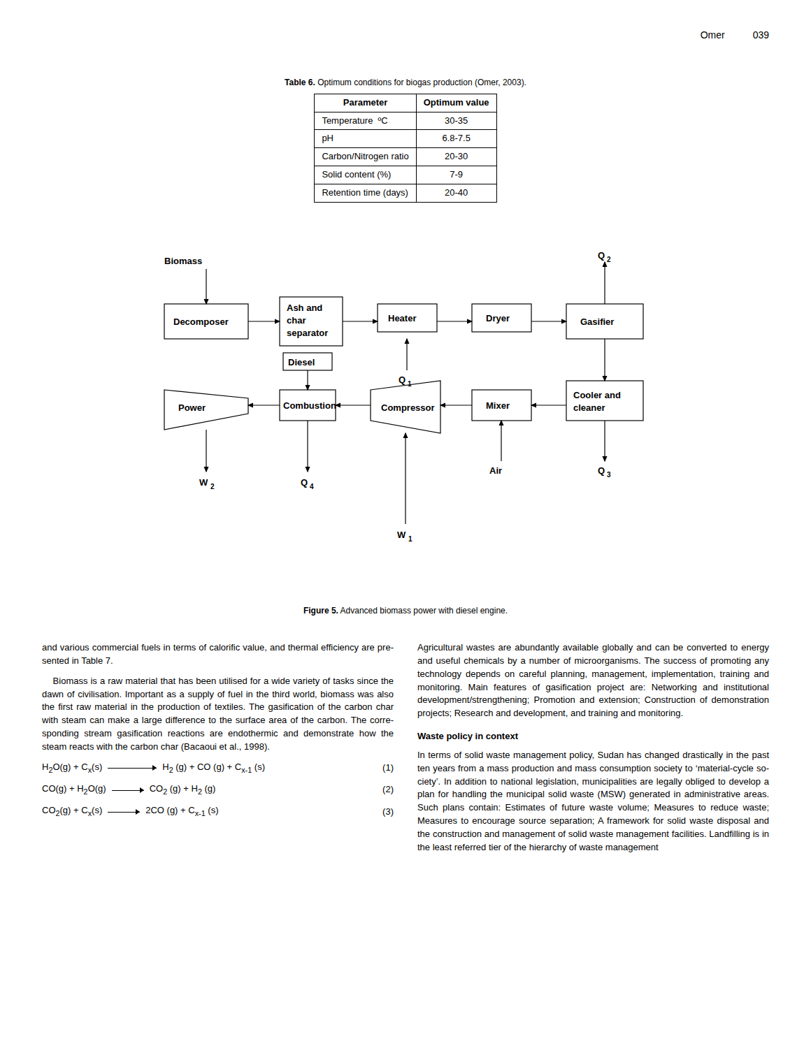Omer 039
Table 6. Optimum conditions for biogas production (Omer, 2003).
| Parameter | Optimum value |
| --- | --- |
| Temperature ºC | 30-35 |
| pH | 6.8-7.5 |
| Carbon/Nitrogen ratio | 20-30 |
| Solid content (%) | 7-9 |
| Retention time (days) | 20-40 |
Biomass Decomposer Ash and char separator Heater Dryer Gasifier Cooler and cleaner Mixer Compressor Combustion Diesel Power Air Q2 Q1 Q3 Q4 W2 W1
Figure 5. Advanced biomass power with diesel engine.
and various commercial fuels in terms of calorific value, and thermal efficiency are presented in Table 7.
Biomass is a raw material that has been utilised for a wide variety of tasks since the dawn of civilisation. Important as a supply of fuel in the third world, biomass was also the first raw material in the production of textiles. The gasification of the carbon char with steam can make a large difference to the surface area of the carbon. The corresponding stream gasification reactions are endothermic and demonstrate how the steam reacts with the carbon char (Bacaoui et al., 1998).
H2O(g) + Cx(s) H2 (g) + CO (g) + Cx-1 (s) (1)
CO(g) + H2O(g) CO2 (g) + H2 (g) (2)
CO2(g) + Cx(s) 2CO (g) + Cx-1 (s) (3)
Agricultural wastes are abundantly available globally and can be converted to energy and useful chemicals by a number of microorganisms. The success of promoting any technology depends on careful planning, management, implementation, training and monitoring. Main features of gasification project are: Networking and institutional development/strengthening; Promotion and extension; Construction of demonstration projects; Research and development, and training and monitoring.
Waste policy in context
In terms of solid waste management policy, Sudan has changed drastically in the past ten years from a mass production and mass consumption society to ‘material-cycle society’. In addition to national legislation, municipalities are legally obliged to develop a plan for handling the municipal solid waste (MSW) generated in administrative areas. Such plans contain: Estimates of future waste volume; Measures to reduce waste; Measures to encourage source separation; A framework for solid waste disposal and the construction and management of solid waste management facilities. Landfilling is in the least referred tier of the hierarchy of waste management